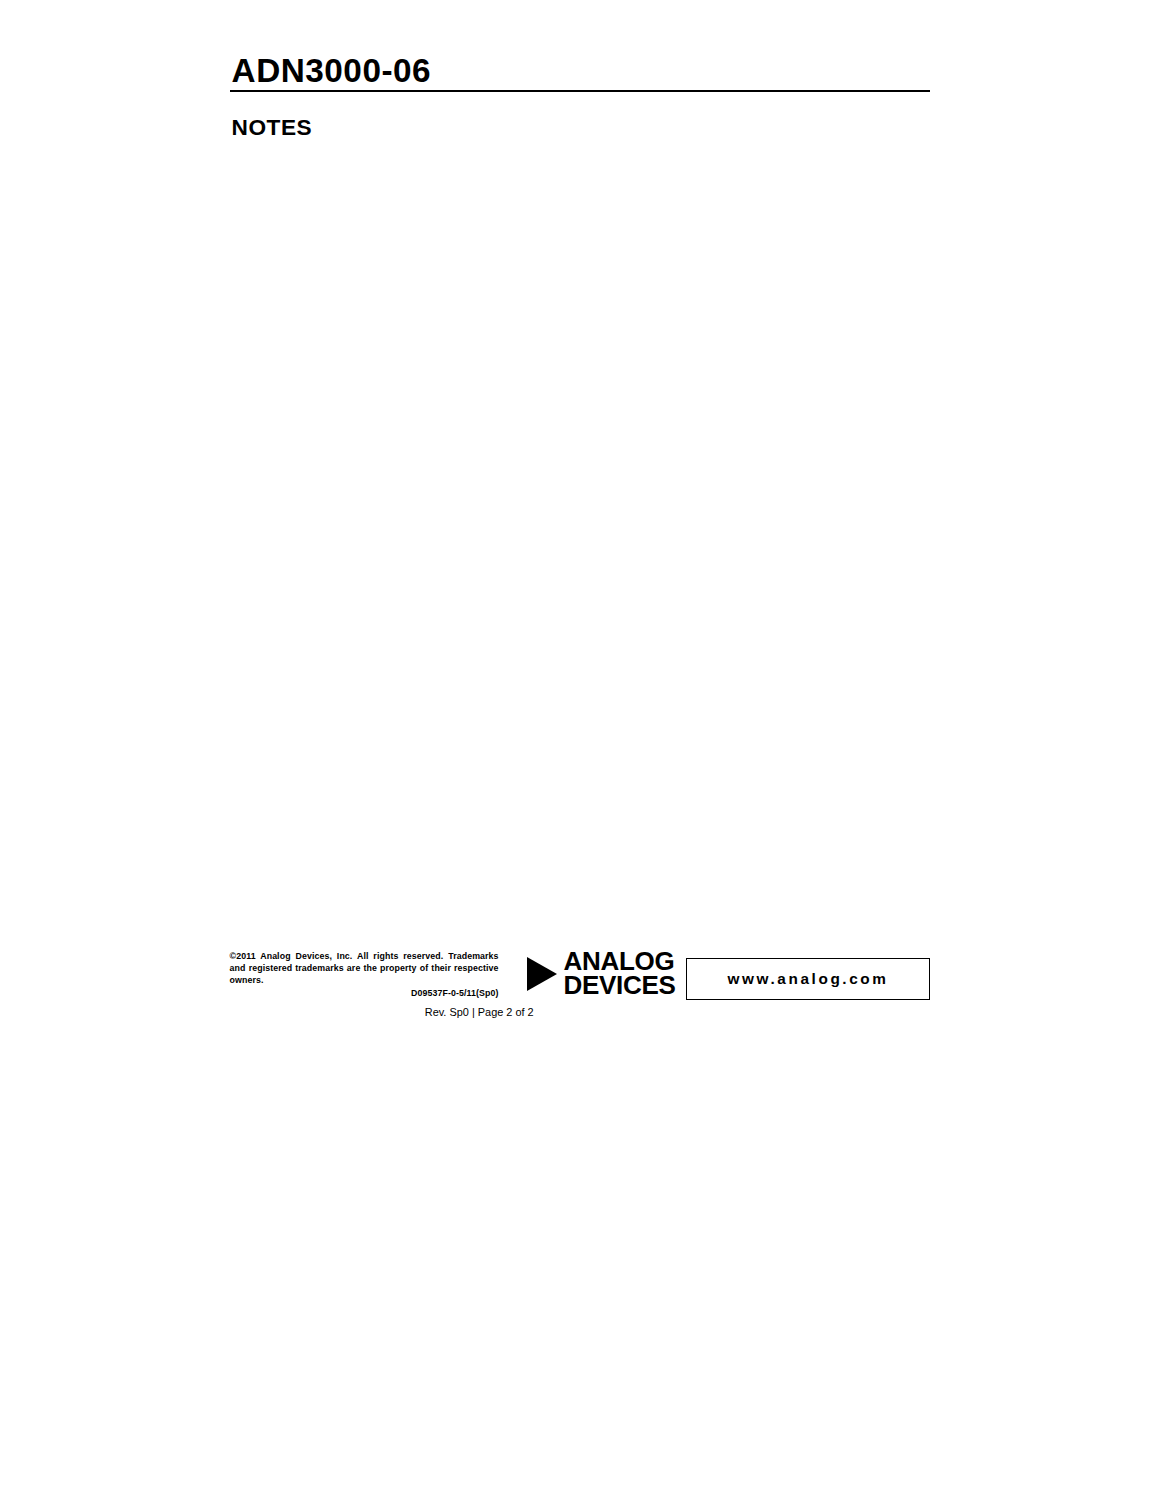ADN3000-06
NOTES
©2011 Analog Devices, Inc. All rights reserved. Trademarks and registered trademarks are the property of their respective owners. D09537F-0-5/11(Sp0)
ANALOG
DEVICES
www.analog.com
Rev. Sp0 | Page 2 of 2